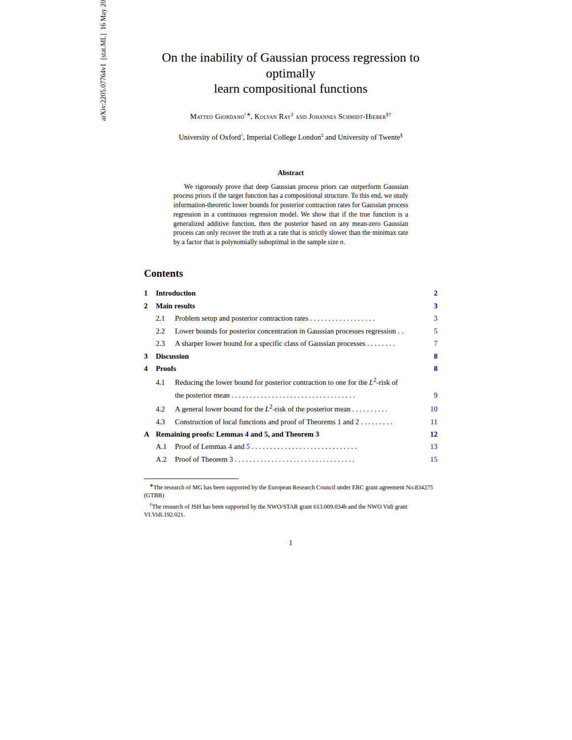arXiv:2205.07764v1 [stat.ML] 16 May 2022
On the inability of Gaussian process regression to optimally
learn compositional functions
Matteo Giordano♮∗, Kolyan Ray‡ and Johannes Schmidt-Hieber§†
University of Oxford♮, Imperial College London‡ and University of Twente§
Abstract
We rigorously prove that deep Gaussian process priors can outperform Gaussian process priors if the target function has a compositional structure. To this end, we study information-theoretic lower bounds for posterior contraction rates for Gaussian process regression in a continuous regression model. We show that if the true function is a generalized additive function, then the posterior based on any mean-zero Gaussian process can only recover the truth at a rate that is strictly slower than the minimax rate by a factor that is polynomially suboptimal in the sample size n.
Contents
1 Introduction 2
2 Main results 3
2.1 Problem setup and posterior contraction rates . . . . . . . . . . . . . . . . . . 3
2.2 Lower bounds for posterior concentration in Gaussian processes regression . . 5
2.3 A sharper lower bound for a specific class of Gaussian processes . . . . . . . . 7
3 Discussion 8
4 Proofs 8
4.1 Reducing the lower bound for posterior contraction to one for the L2-risk of
the posterior mean . . . . . . . . . . . . . . . . . . . . . . . . . . . . . . . . . . 9
4.2 A general lower bound for the L2-risk of the posterior mean . . . . . . . . . . 10
4.3 Construction of local functions and proof of Theorems 1 and 2 . . . . . . . . . 11
A Remaining proofs: Lemmas 4 and 5, and Theorem 3 12
A.1 Proof of Lemmas 4 and 5 . . . . . . . . . . . . . . . . . . . . . . . . . . . . . 13
A.2 Proof of Theorem 3 . . . . . . . . . . . . . . . . . . . . . . . . . . . . . . . . . 15
∗The research of MG has been supported by the European Research Council under ERC grant agreement No.834275 (GTBB)
†The research of JSH has been supported by the NWO/STAR grant 613.009.034b and the NWO Vidi grant VI.Vidi.192.021.
1